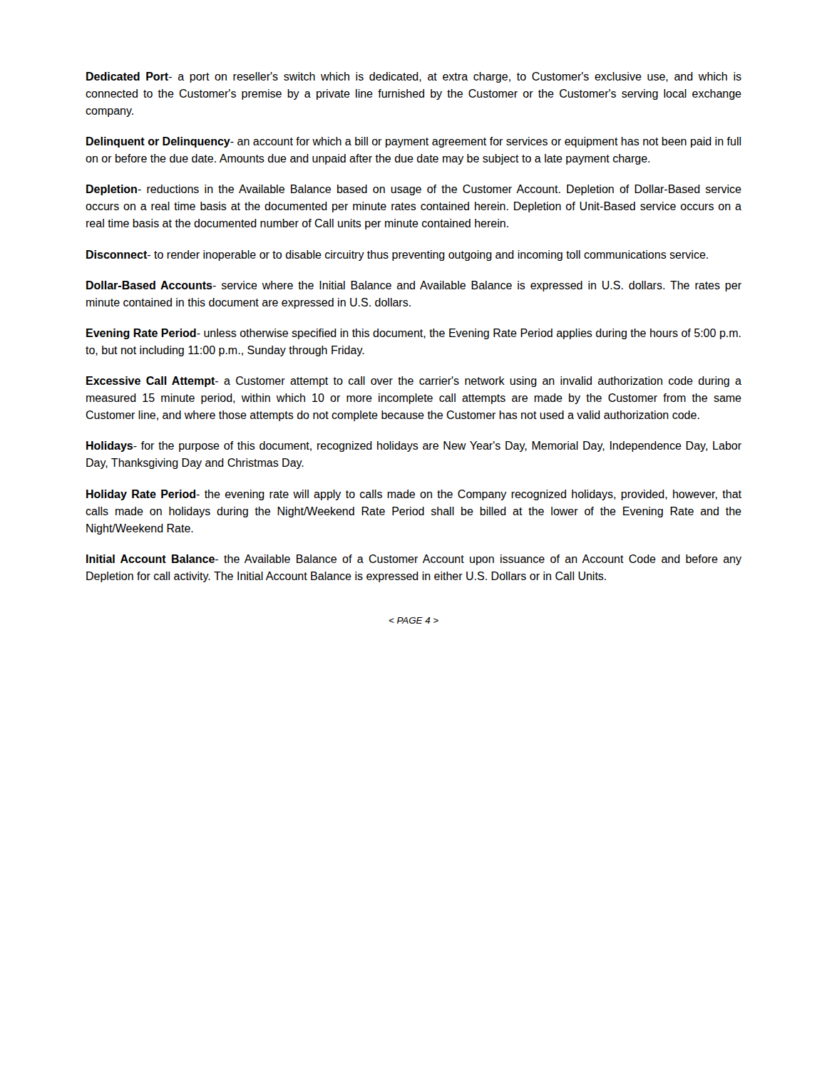Dedicated Port- a port on reseller's switch which is dedicated, at extra charge, to Customer's exclusive use, and which is connected to the Customer's premise by a private line furnished by the Customer or the Customer's serving local exchange company.
Delinquent or Delinquency- an account for which a bill or payment agreement for services or equipment has not been paid in full on or before the due date. Amounts due and unpaid after the due date may be subject to a late payment charge.
Depletion- reductions in the Available Balance based on usage of the Customer Account. Depletion of Dollar-Based service occurs on a real time basis at the documented per minute rates contained herein. Depletion of Unit-Based service occurs on a real time basis at the documented number of Call units per minute contained herein.
Disconnect- to render inoperable or to disable circuitry thus preventing outgoing and incoming toll communications service.
Dollar-Based Accounts- service where the Initial Balance and Available Balance is expressed in U.S. dollars. The rates per minute contained in this document are expressed in U.S. dollars.
Evening Rate Period- unless otherwise specified in this document, the Evening Rate Period applies during the hours of 5:00 p.m. to, but not including 11:00 p.m., Sunday through Friday.
Excessive Call Attempt- a Customer attempt to call over the carrier's network using an invalid authorization code during a measured 15 minute period, within which 10 or more incomplete call attempts are made by the Customer from the same Customer line, and where those attempts do not complete because the Customer has not used a valid authorization code.
Holidays- for the purpose of this document, recognized holidays are New Year's Day, Memorial Day, Independence Day, Labor Day, Thanksgiving Day and Christmas Day.
Holiday Rate Period- the evening rate will apply to calls made on the Company recognized holidays, provided, however, that calls made on holidays during the Night/Weekend Rate Period shall be billed at the lower of the Evening Rate and the Night/Weekend Rate.
Initial Account Balance- the Available Balance of a Customer Account upon issuance of an Account Code and before any Depletion for call activity. The Initial Account Balance is expressed in either U.S. Dollars or in Call Units.
< PAGE 4 >